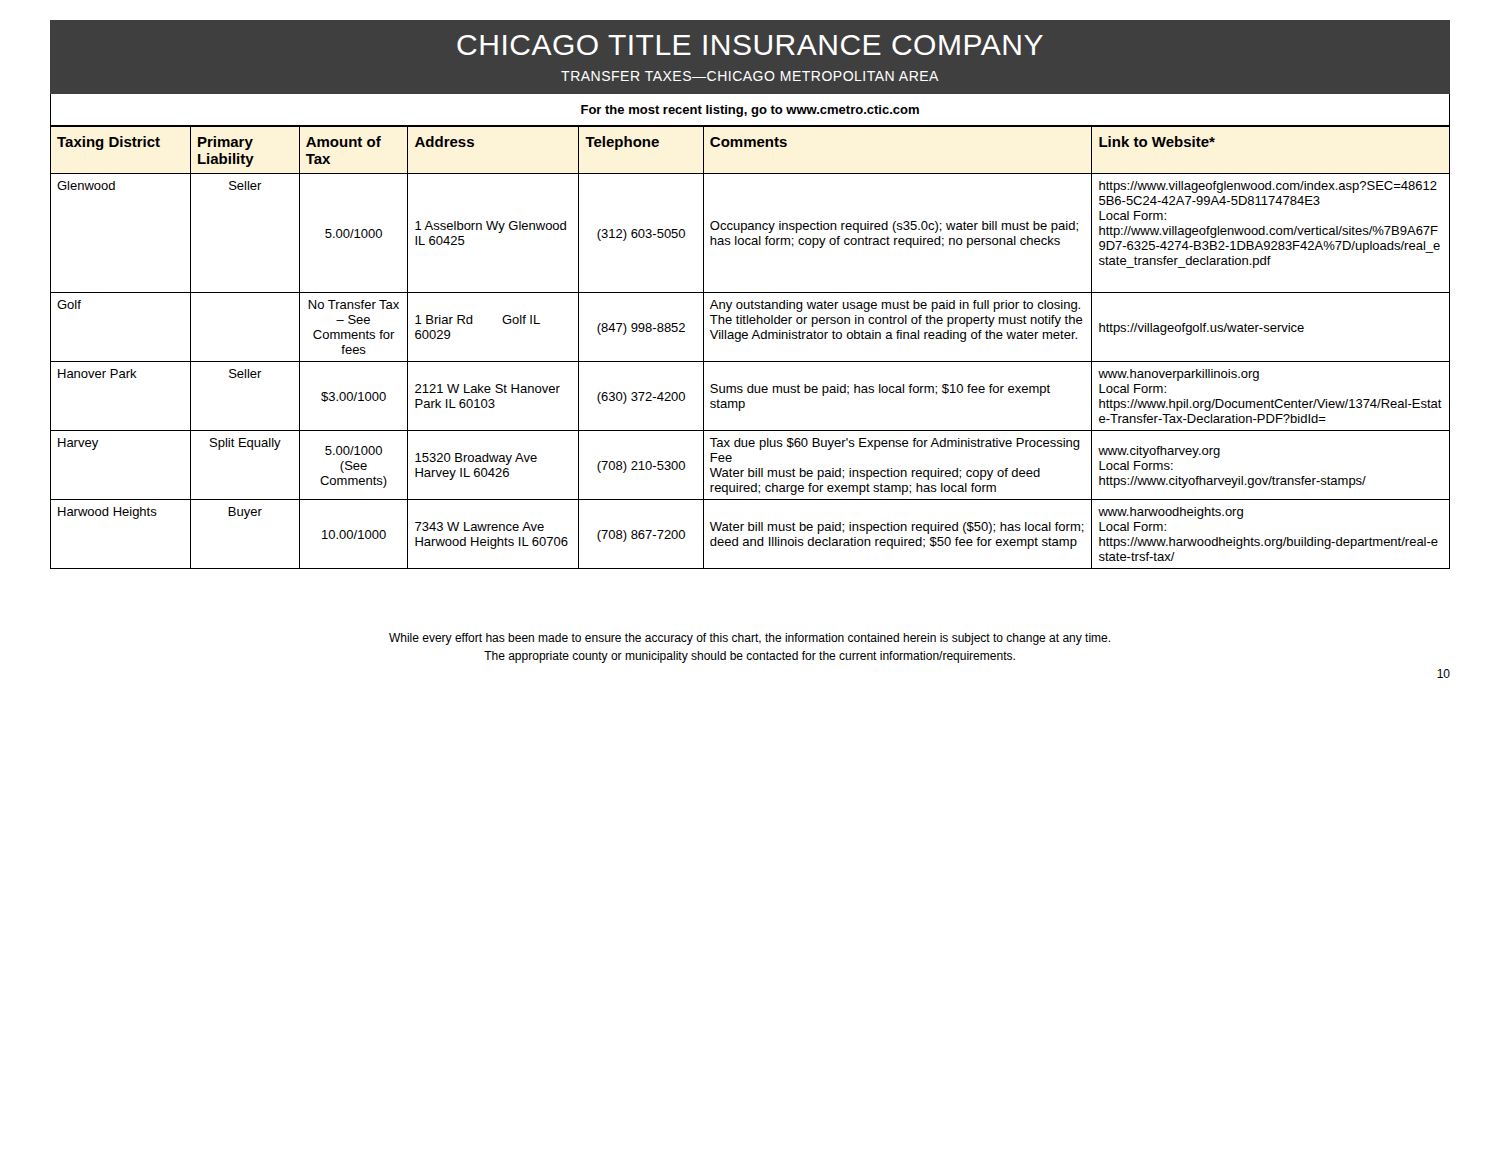CHICAGO TITLE INSURANCE COMPANY
TRANSFER TAXES—CHICAGO METROPOLITAN AREA
For the most recent listing, go to www.cmetro.ctic.com
| Taxing District | Primary Liability | Amount of Tax | Address | Telephone | Comments | Link to Website* |
| --- | --- | --- | --- | --- | --- | --- |
| Glenwood | Seller | 5.00/1000 | 1 Asselborn Wy Glenwood IL 60425 | (312) 603-5050 | Occupancy inspection required (s35.0c); water bill must be paid; has local form; copy of contract required; no personal checks | https://www.villageofglenwood.com/index.asp?SEC=486125B6-5C24-42A7-99A4-5D81174784E3 Local Form: http://www.villageofglenwood.com/vertical/sites/%7B9A67F9D7-6325-4274-B3B2-1DBA9283F42A%7D/uploads/real_estate_transfer_declaration.pdf |
| Golf | | No Transfer Tax – See Comments for fees | 1 Briar Rd Golf IL 60029 | (847) 998-8852 | Any outstanding water usage must be paid in full prior to closing. The titleholder or person in control of the property must notify the Village Administrator to obtain a final reading of the water meter. | https://villageofgolf.us/water-service |
| Hanover Park | Seller | $3.00/1000 | 2121 W Lake St Hanover Park IL 60103 | (630) 372-4200 | Sums due must be paid; has local form; $10 fee for exempt stamp | www.hanoverparkillinois.org Local Form: https://www.hpil.org/DocumentCenter/View/1374/Real-Estate-Transfer-Tax-Declaration-PDF?bidId= |
| Harvey | Split Equally | 5.00/1000 (See Comments) | 15320 Broadway Ave Harvey IL 60426 | (708) 210-5300 | Tax due plus $60 Buyer's Expense for Administrative Processing Fee Water bill must be paid; inspection required; copy of deed required; charge for exempt stamp; has local form | www.cityofharvey.org Local Forms: https://www.cityofharveyil.gov/transfer-stamps/ |
| Harwood Heights | Buyer | 10.00/1000 | 7343 W Lawrence Ave Harwood Heights IL 60706 | (708) 867-7200 | Water bill must be paid; inspection required ($50); has local form; deed and Illinois declaration required; $50 fee for exempt stamp | www.harwoodheights.org Local Form: https://www.harwoodheights.org/building-department/real-estate-trsf-tax/ |
While every effort has been made to ensure the accuracy of this chart, the information contained herein is subject to change at any time.
The appropriate county or municipality should be contacted for the current information/requirements. 10